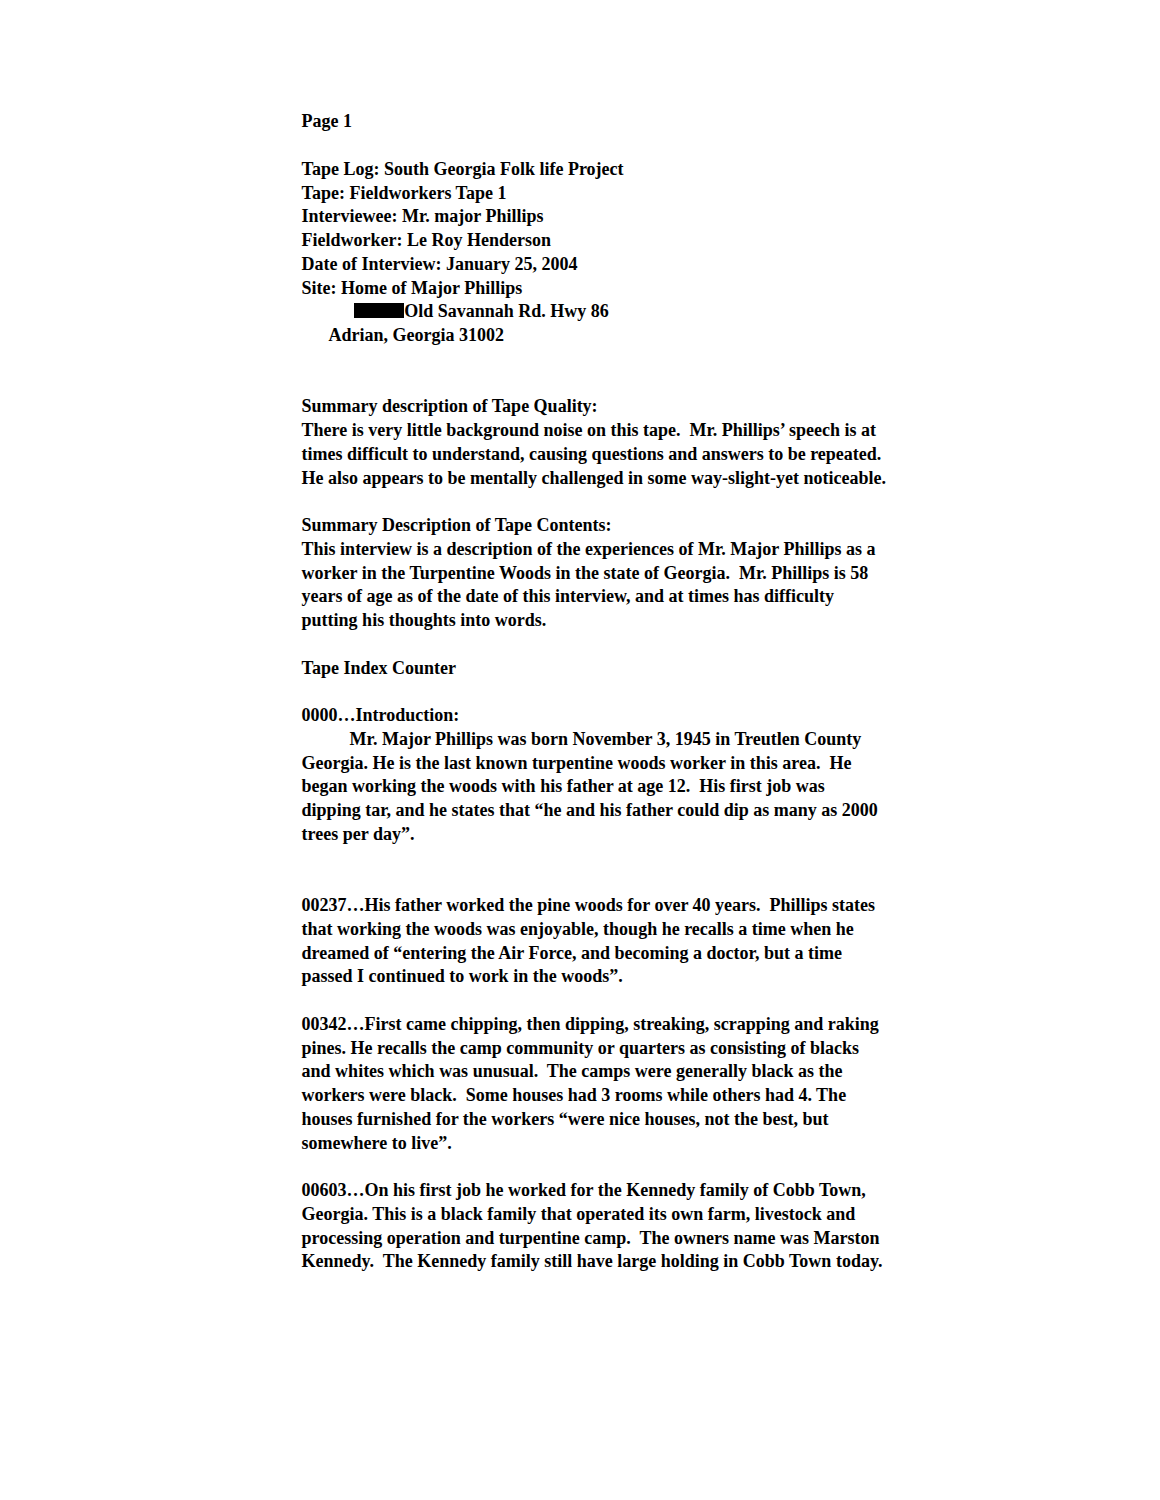Page 1
Tape Log: South Georgia Folk life Project
Tape: Fieldworkers Tape 1
Interviewee: Mr. major Phillips
Fieldworker: Le Roy Henderson
Date of Interview: January 25, 2004
Site: Home of Major Phillips
Old Savannah Rd. Hwy 86
Adrian, Georgia 31002
Summary description of Tape Quality:
There is very little background noise on this tape. Mr. Phillips’ speech is at times difficult to understand, causing questions and answers to be repeated. He also appears to be mentally challenged in some way-slight-yet noticeable.
Summary Description of Tape Contents:
This interview is a description of the experiences of Mr. Major Phillips as a worker in the Turpentine Woods in the state of Georgia. Mr. Phillips is 58 years of age as of the date of this interview, and at times has difficulty putting his thoughts into words.
Tape Index Counter
0000…Introduction:
Mr. Major Phillips was born November 3, 1945 in Treutlen County Georgia. He is the last known turpentine woods worker in this area. He began working the woods with his father at age 12. His first job was dipping tar, and he states that “he and his father could dip as many as 2000 trees per day”.
00237…His father worked the pine woods for over 40 years. Phillips states that working the woods was enjoyable, though he recalls a time when he dreamed of “entering the Air Force, and becoming a doctor, but a time passed I continued to work in the woods”.
00342…First came chipping, then dipping, streaking, scrapping and raking pines. He recalls the camp community or quarters as consisting of blacks and whites which was unusual. The camps were generally black as the workers were black. Some houses had 3 rooms while others had 4. The houses furnished for the workers “were nice houses, not the best, but somewhere to live”.
00603…On his first job he worked for the Kennedy family of Cobb Town, Georgia. This is a black family that operated its own farm, livestock and processing operation and turpentine camp. The owners name was Marston Kennedy. The Kennedy family still have large holding in Cobb Town today.